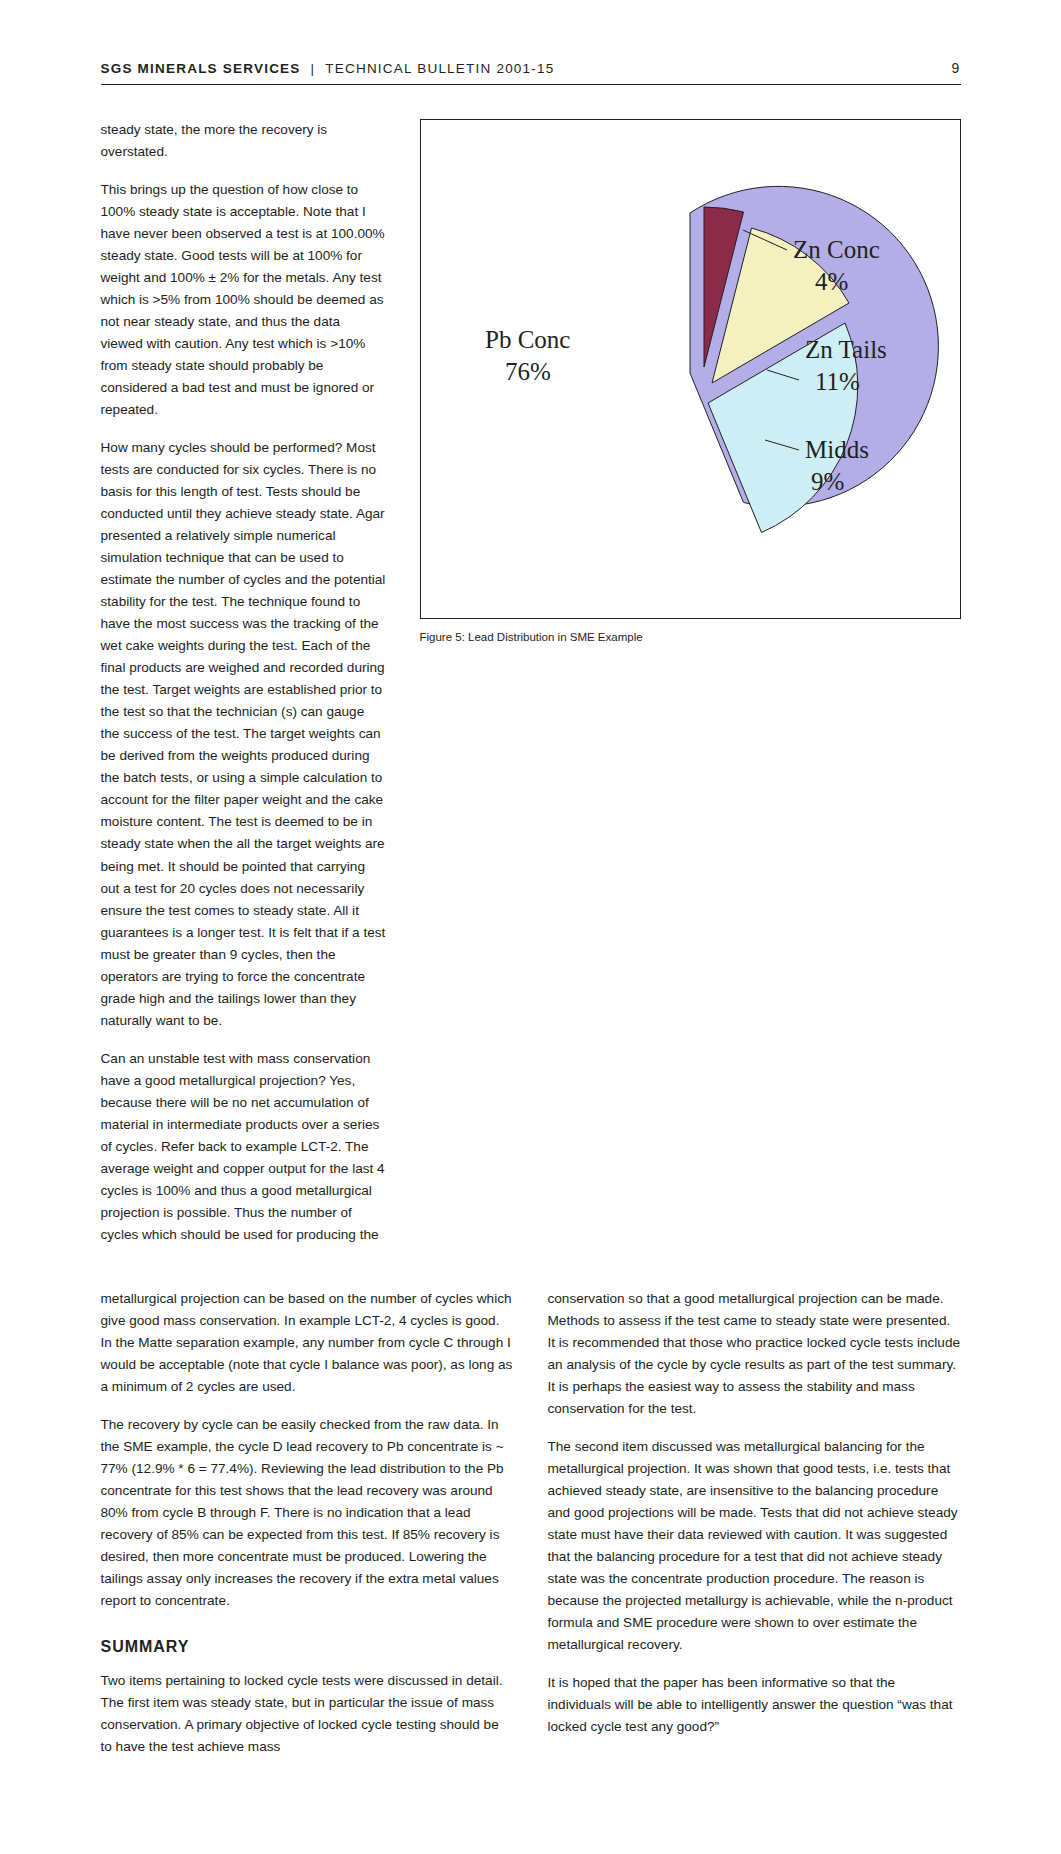SGS MINERALS SERVICES | TECHNICAL BULLETIN 2001-15 9
steady state, the more the recovery is overstated.
This brings up the question of how close to 100% steady state is acceptable. Note that I have never been observed a test is at 100.00% steady state. Good tests will be at 100% for weight and 100% ± 2% for the metals. Any test which is >5% from 100% should be deemed as not near steady state, and thus the data viewed with caution. Any test which is >10% from steady state should probably be considered a bad test and must be ignored or repeated.
How many cycles should be performed? Most tests are conducted for six cycles. There is no basis for this length of test. Tests should be conducted until they achieve steady state. Agar presented a relatively simple numerical simulation technique that can be used to estimate the number of cycles and the potential stability for the test. The technique found to have the most success was the tracking of the wet cake weights during the test. Each of the final products are weighed and recorded during the test. Target weights are established prior to the test so that the technician (s) can gauge the success of the test. The target weights can be derived from the weights produced during the batch tests, or using a simple calculation to account for the filter paper weight and the cake moisture content. The test is deemed to be in steady state when the all the target weights are being met. It should be pointed that carrying out a test for 20 cycles does not necessarily ensure the test comes to steady state. All it guarantees is a longer test. It is felt that if a test must be greater than 9 cycles, then the operators are trying to force the concentrate grade high and the tailings lower than they naturally want to be.
Can an unstable test with mass conservation have a good metallurgical projection? Yes, because there will be no net accumulation of material in intermediate products over a series of cycles. Refer back to example LCT-2. The average weight and copper output for the last 4 cycles is 100% and thus a good metallurgical projection is possible. Thus the number of cycles which should be used for producing the
Pb Conc 76% Zn Conc 4% Zn Tails 11% Midds 9%
Figure 5: Lead Distribution in SME Example
metallurgical projection can be based on the number of cycles which give good mass conservation. In example LCT-2, 4 cycles is good. In the Matte separation example, any number from cycle C through I would be acceptable (note that cycle I balance was poor), as long as a minimum of 2 cycles are used.
The recovery by cycle can be easily checked from the raw data. In the SME example, the cycle D lead recovery to Pb concentrate is ~ 77% (12.9% * 6 = 77.4%). Reviewing the lead distribution to the Pb concentrate for this test shows that the lead recovery was around 80% from cycle B through F. There is no indication that a lead recovery of 85% can be expected from this test. If 85% recovery is desired, then more concentrate must be produced. Lowering the tailings assay only increases the recovery if the extra metal values report to concentrate.
SUMMARY
Two items pertaining to locked cycle tests were discussed in detail. The first item was steady state, but in particular the issue of mass conservation. A primary objective of locked cycle testing should be to have the test achieve mass
conservation so that a good metallurgical projection can be made. Methods to assess if the test came to steady state were presented. It is recommended that those who practice locked cycle tests include an analysis of the cycle by cycle results as part of the test summary. It is perhaps the easiest way to assess the stability and mass conservation for the test.
The second item discussed was metallurgical balancing for the metallurgical projection. It was shown that good tests, i.e. tests that achieved steady state, are insensitive to the balancing procedure and good projections will be made. Tests that did not achieve steady state must have their data reviewed with caution. It was suggested that the balancing procedure for a test that did not achieve steady state was the concentrate production procedure. The reason is because the projected metallurgy is achievable, while the n-product formula and SME procedure were shown to over estimate the metallurgical recovery.
It is hoped that the paper has been informative so that the individuals will be able to intelligently answer the question “was that locked cycle test any good?”